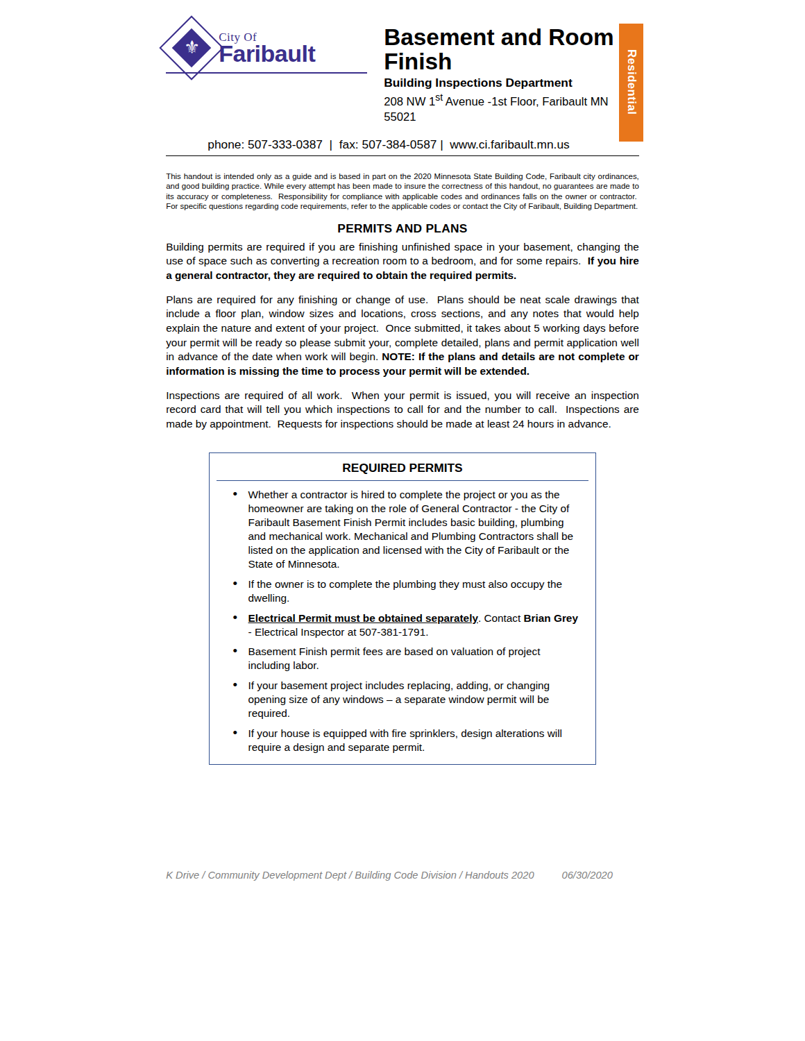⚜
City Of
Faribault
Basement and Room Finish
Building Inspections Department
208 NW 1st Avenue -1st Floor, Faribault MN 55021
Residential
phone: 507-333-0387 | fax: 507-384-0587 | www.ci.faribault.mn.us
This handout is intended only as a guide and is based in part on the 2020 Minnesota State Building Code, Faribault city ordinances, and good building practice. While every attempt has been made to insure the correctness of this handout, no guarantees are made to its accuracy or completeness. Responsibility for compliance with applicable codes and ordinances falls on the owner or contractor. For specific questions regarding code requirements, refer to the applicable codes or contact the City of Faribault, Building Department.
PERMITS AND PLANS
Building permits are required if you are finishing unfinished space in your basement, changing the use of space such as converting a recreation room to a bedroom, and for some repairs. If you hire a general contractor, they are required to obtain the required permits.
Plans are required for any finishing or change of use. Plans should be neat scale drawings that include a floor plan, window sizes and locations, cross sections, and any notes that would help explain the nature and extent of your project. Once submitted, it takes about 5 working days before your permit will be ready so please submit your, complete detailed, plans and permit application well in advance of the date when work will begin. NOTE: If the plans and details are not complete or information is missing the time to process your permit will be extended.
Inspections are required of all work. When your permit is issued, you will receive an inspection record card that will tell you which inspections to call for and the number to call. Inspections are made by appointment. Requests for inspections should be made at least 24 hours in advance.
REQUIRED PERMITS
Whether a contractor is hired to complete the project or you as the homeowner are taking on the role of General Contractor - the City of Faribault Basement Finish Permit includes basic building, plumbing and mechanical work. Mechanical and Plumbing Contractors shall be listed on the application and licensed with the City of Faribault or the State of Minnesota.
If the owner is to complete the plumbing they must also occupy the dwelling.
Electrical Permit must be obtained separately. Contact Brian Grey - Electrical Inspector at 507-381-1791.
Basement Finish permit fees are based on valuation of project including labor.
If your basement project includes replacing, adding, or changing opening size of any windows – a separate window permit will be required.
If your house is equipped with fire sprinklers, design alterations will require a design and separate permit.
K Drive / Community Development Dept / Building Code Division / Handouts 2020 06/30/2020